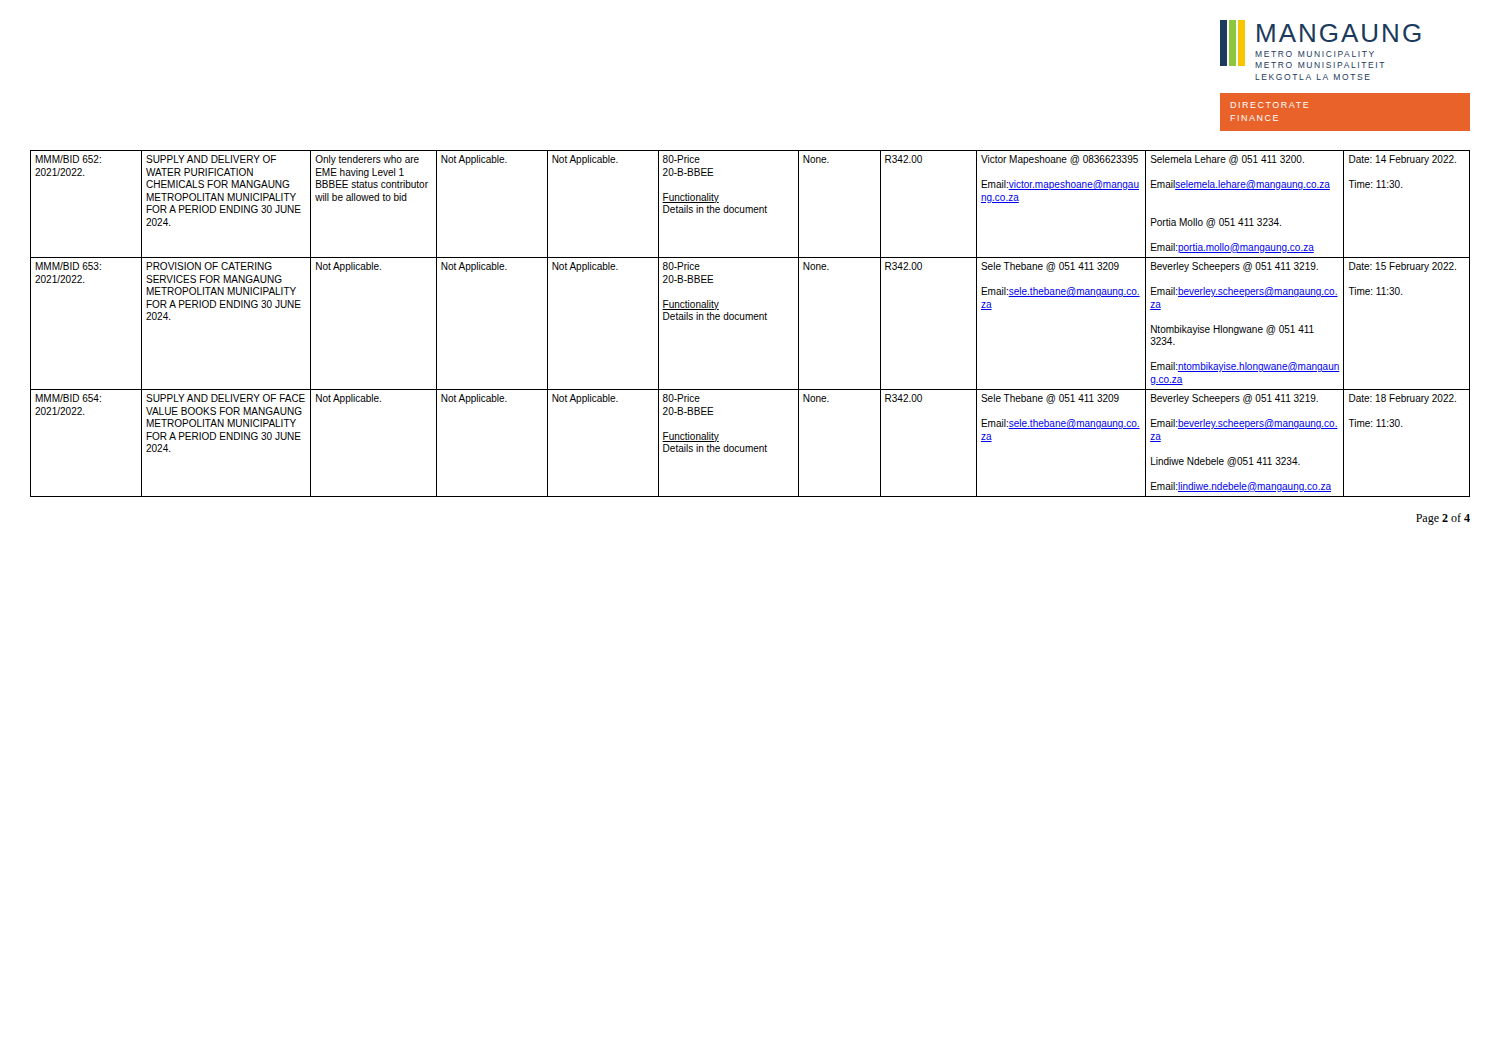MANGAUNG
METRO MUNICIPALITY
METRO MUNISIPALITEIT
LEKGOTLA LA MOTSE
DIRECTORATE
FINANCE
| MMM/BID 652: 2021/2022. | SUPPLY AND DELIVERY OF WATER PURIFICATION CHEMICALS FOR MANGAUNG METROPOLITAN MUNICIPALITY FOR A PERIOD ENDING 30 JUNE 2024. | Only tenderers who are EME having Level 1 BBBEE status contributor will be allowed to bid | Not Applicable. | Not Applicable. | 80-Price 20-B-BBEE Functionality Details in the document | None. | R342.00 | Victor Mapeshoane @ 0836623395 Email: victor.mapeshoane@mangaung.co.za | Selemela Lehare @ 051 411 3200. Email selemela.lehare@mangaung.co.za Portia Mollo @ 051 411 3234. Email: portia.mollo@mangaung.co.za | Date: 14 February 2022. Time: 11:30. |
| MMM/BID 653: 2021/2022. | PROVISION OF CATERING SERVICES FOR MANGAUNG METROPOLITAN MUNICIPALITY FOR A PERIOD ENDING 30 JUNE 2024. | Not Applicable. | Not Applicable. | Not Applicable. | 80-Price 20-B-BBEE Functionality Details in the document | None. | R342.00 | Sele Thebane @ 051 411 3209 Email: sele.thebane@mangaung.co.za | Beverley Scheepers @ 051 411 3219. Email: beverley.scheepers@mangaung.co.za Ntombikayise Hlongwane @ 051 411 3234. Email: ntombikayise.hlongwane@mangaung.co.za | Date: 15 February 2022. Time: 11:30. |
| MMM/BID 654: 2021/2022. | SUPPLY AND DELIVERY OF FACE VALUE BOOKS FOR MANGAUNG METROPOLITAN MUNICIPALITY FOR A PERIOD ENDING 30 JUNE 2024. | Not Applicable. | Not Applicable. | Not Applicable. | 80-Price 20-B-BBEE Functionality Details in the document | None. | R342.00 | Sele Thebane @ 051 411 3209 Email: sele.thebane@mangaung.co.za | Beverley Scheepers @ 051 411 3219. Email: beverley.scheepers@mangaung.co.za Lindiwe Ndebele @051 411 3234. Email: lindiwe.ndebele@mangaung.co.za | Date: 18 February 2022. Time: 11:30. |
Page 2 of 4